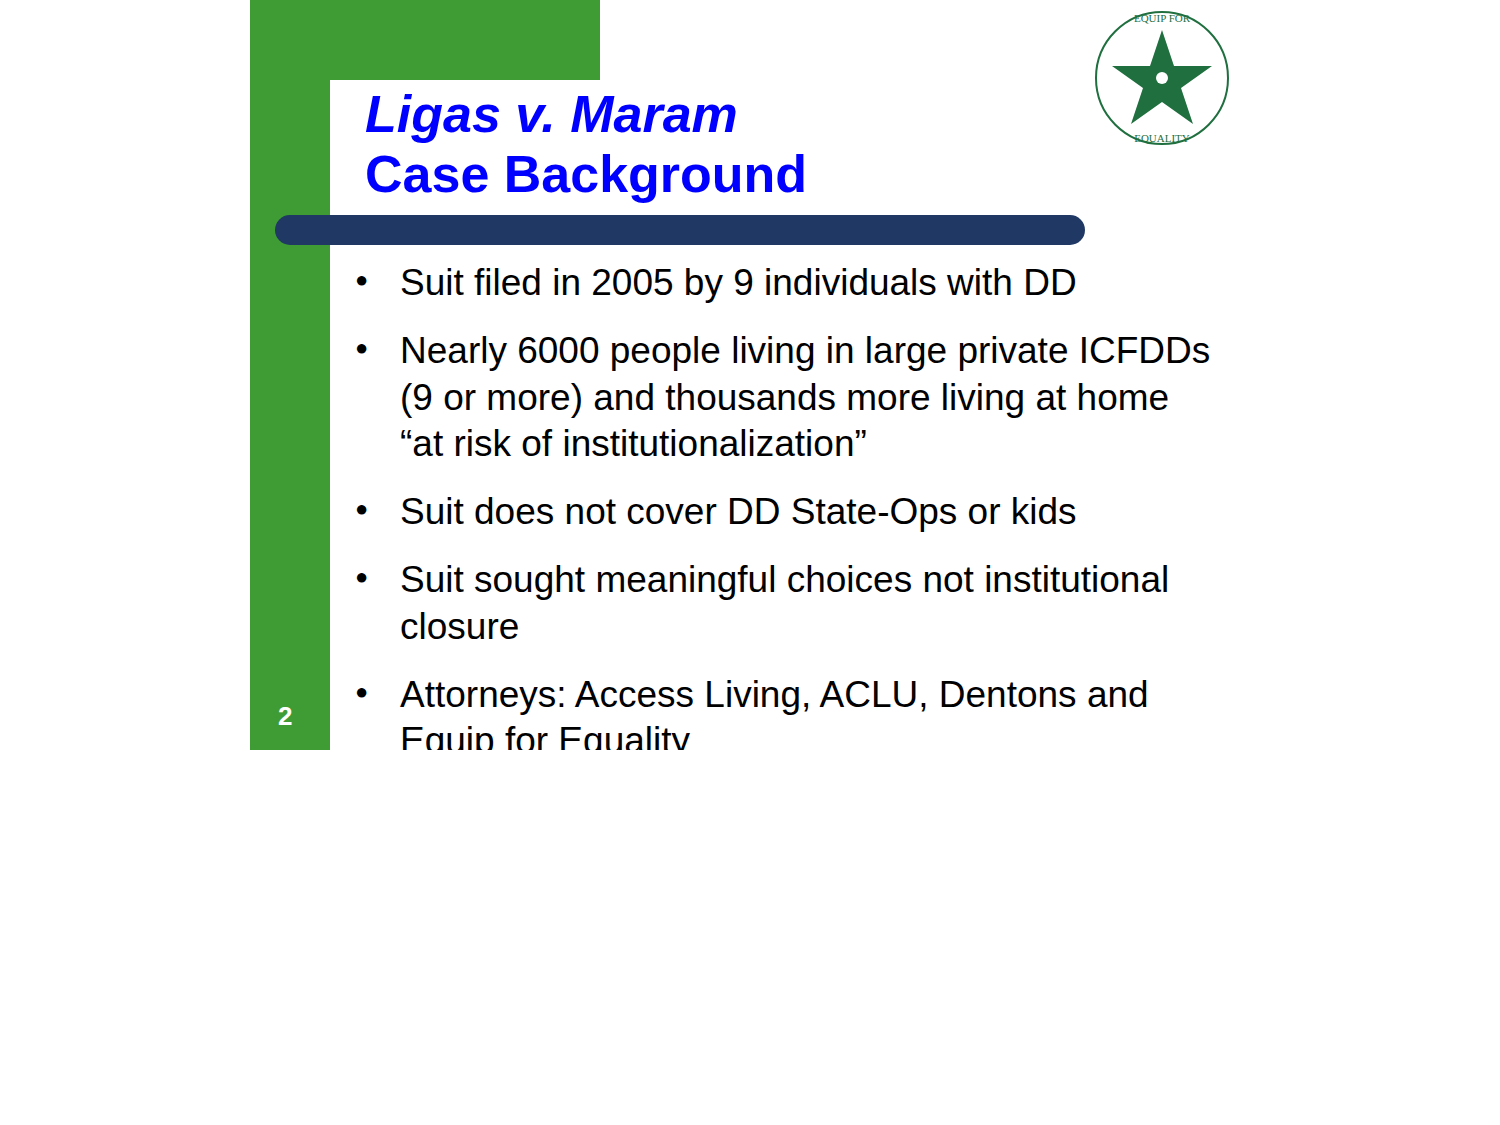EQUIP FOR EQUALITY
Ligas v. Maram
Case Background
Suit filed in 2005 by 9 individuals with DD
Nearly 6000 people living in large private ICFDDs (9 or more) and thousands more living at home “at risk of institutionalization”
Suit does not cover DD State-Ops or kids
Suit sought meaningful choices not institutional closure
Attorneys: Access Living, ACLU, Dentons and Equip for Equality
2